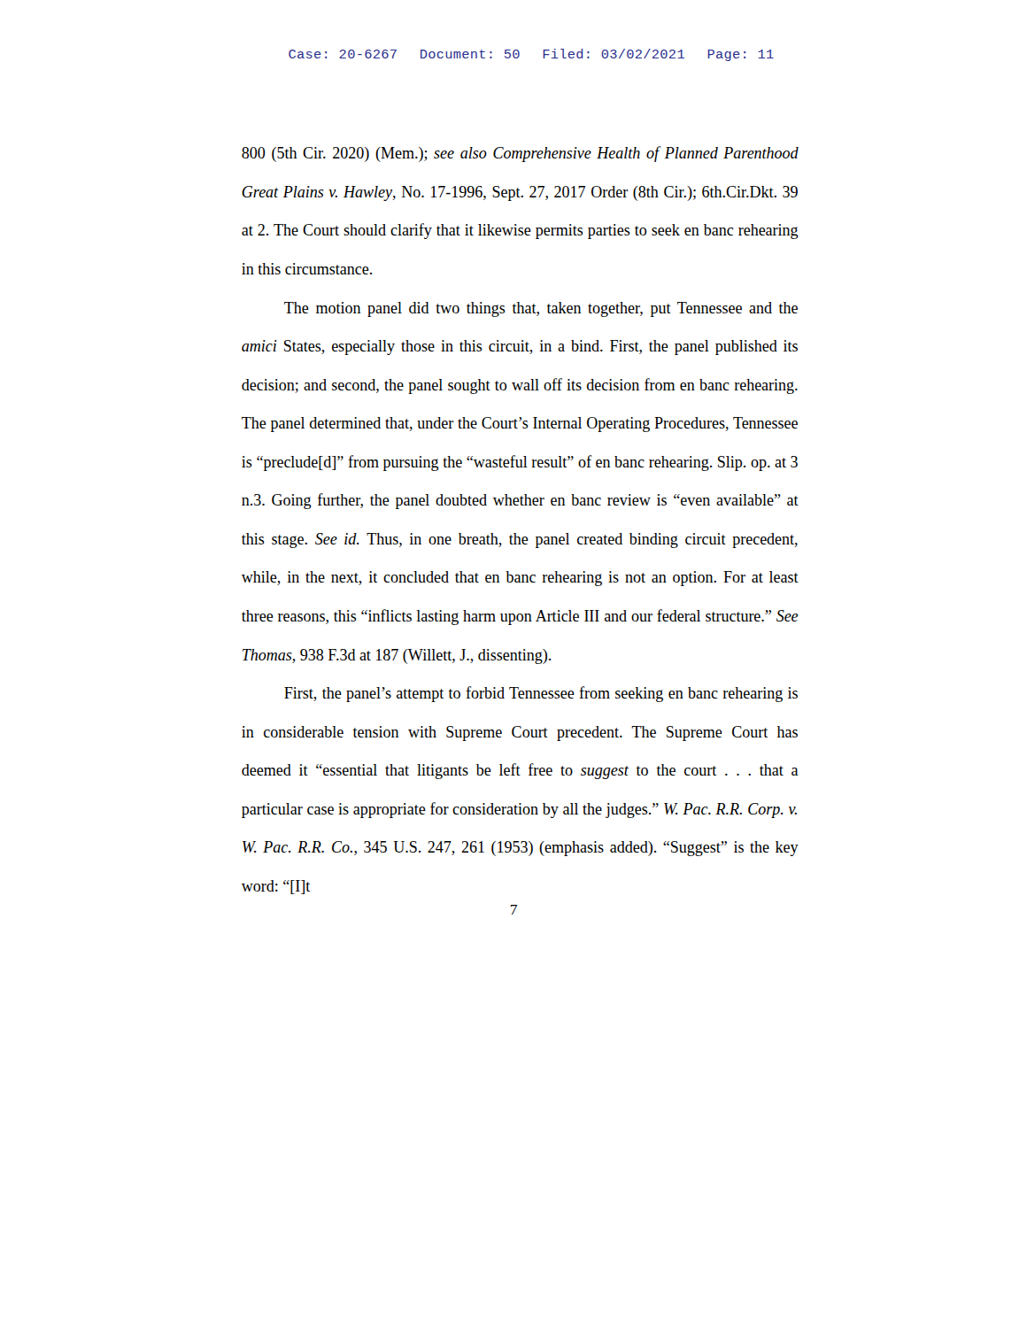Case: 20-6267 Document: 50 Filed: 03/02/2021 Page: 11
800 (5th Cir. 2020) (Mem.); see also Comprehensive Health of Planned Parenthood Great Plains v. Hawley, No. 17-1996, Sept. 27, 2017 Order (8th Cir.); 6th.Cir.Dkt. 39 at 2. The Court should clarify that it likewise permits parties to seek en banc rehearing in this circumstance.
The motion panel did two things that, taken together, put Tennessee and the amici States, especially those in this circuit, in a bind. First, the panel published its decision; and second, the panel sought to wall off its decision from en banc rehearing. The panel determined that, under the Court’s Internal Operating Procedures, Tennessee is “preclude[d]” from pursuing the “wasteful result” of en banc rehearing. Slip. op. at 3 n.3. Going further, the panel doubted whether en banc review is “even available” at this stage. See id. Thus, in one breath, the panel created binding circuit precedent, while, in the next, it concluded that en banc rehearing is not an option. For at least three reasons, this “inflicts lasting harm upon Article III and our federal structure.” See Thomas, 938 F.3d at 187 (Willett, J., dissenting).
First, the panel’s attempt to forbid Tennessee from seeking en banc rehearing is in considerable tension with Supreme Court precedent. The Supreme Court has deemed it “essential that litigants be left free to suggest to the court . . . that a particular case is appropriate for consideration by all the judges.” W. Pac. R.R. Corp. v. W. Pac. R.R. Co., 345 U.S. 247, 261 (1953) (emphasis added). “Suggest” is the key word: “[I]t
7